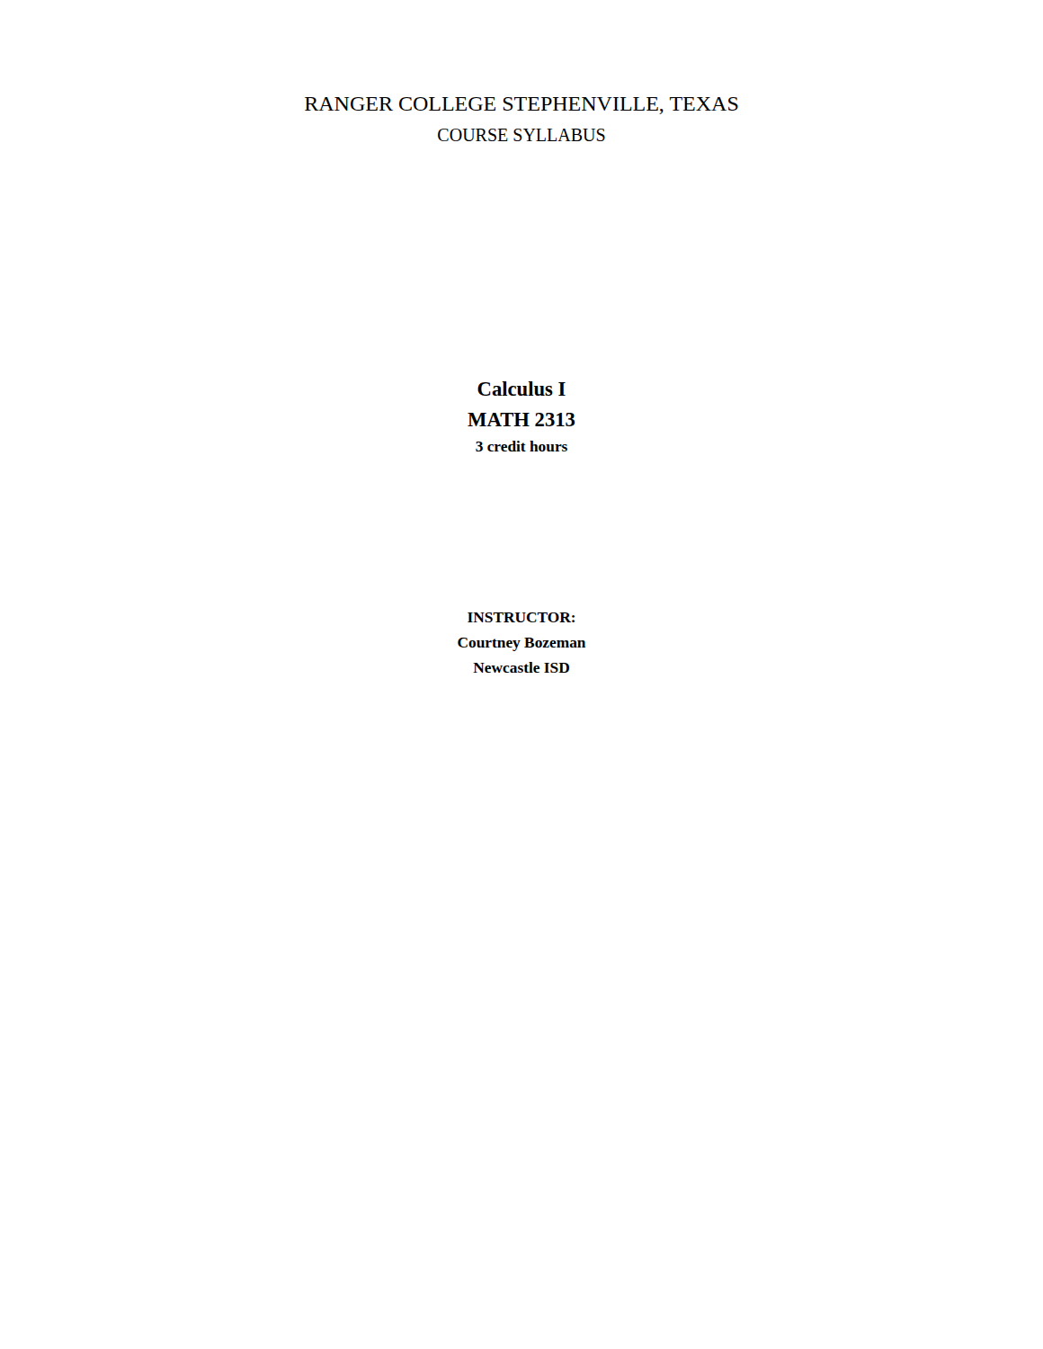RANGER COLLEGE STEPHENVILLE, TEXAS
COURSE SYLLABUS
Calculus I
MATH 2313
3 credit hours
INSTRUCTOR:
Courtney Bozeman
Newcastle ISD